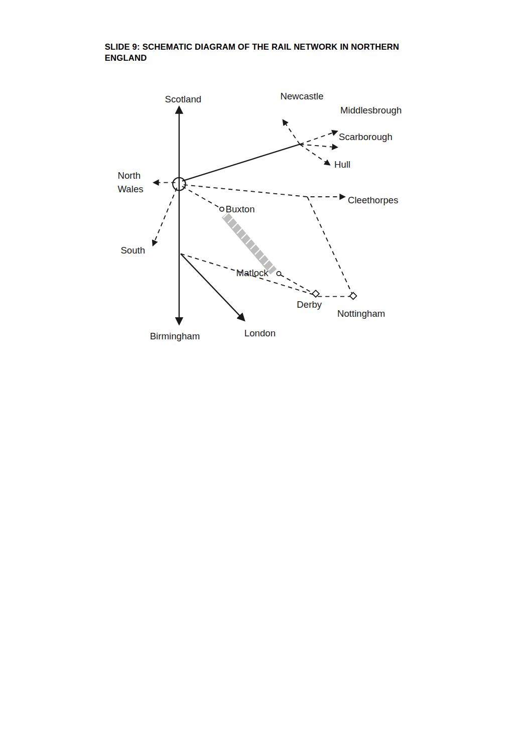SLIDE 9: SCHEMATIC DIAGRAM OF THE RAIL NETWORK IN NORTHERN ENGLAND
Schematic diagram of the rail network in northern England A schematic line diagram showing a central hub in the north west with routes radiating to Scotland, Newcastle, Middlesbrough, Scarborough, Hull, Cleethorpes, North Wales, South, Birmingham, London, Derby, Nottingham, and the closed stubs at Buxton and Matlock with a hatched gap between them. Scotland Newcastle Middlesbrough Scarborough Hull North Wales Cleethorpes Buxton South Matlock Derby Nottingham Birmingham London